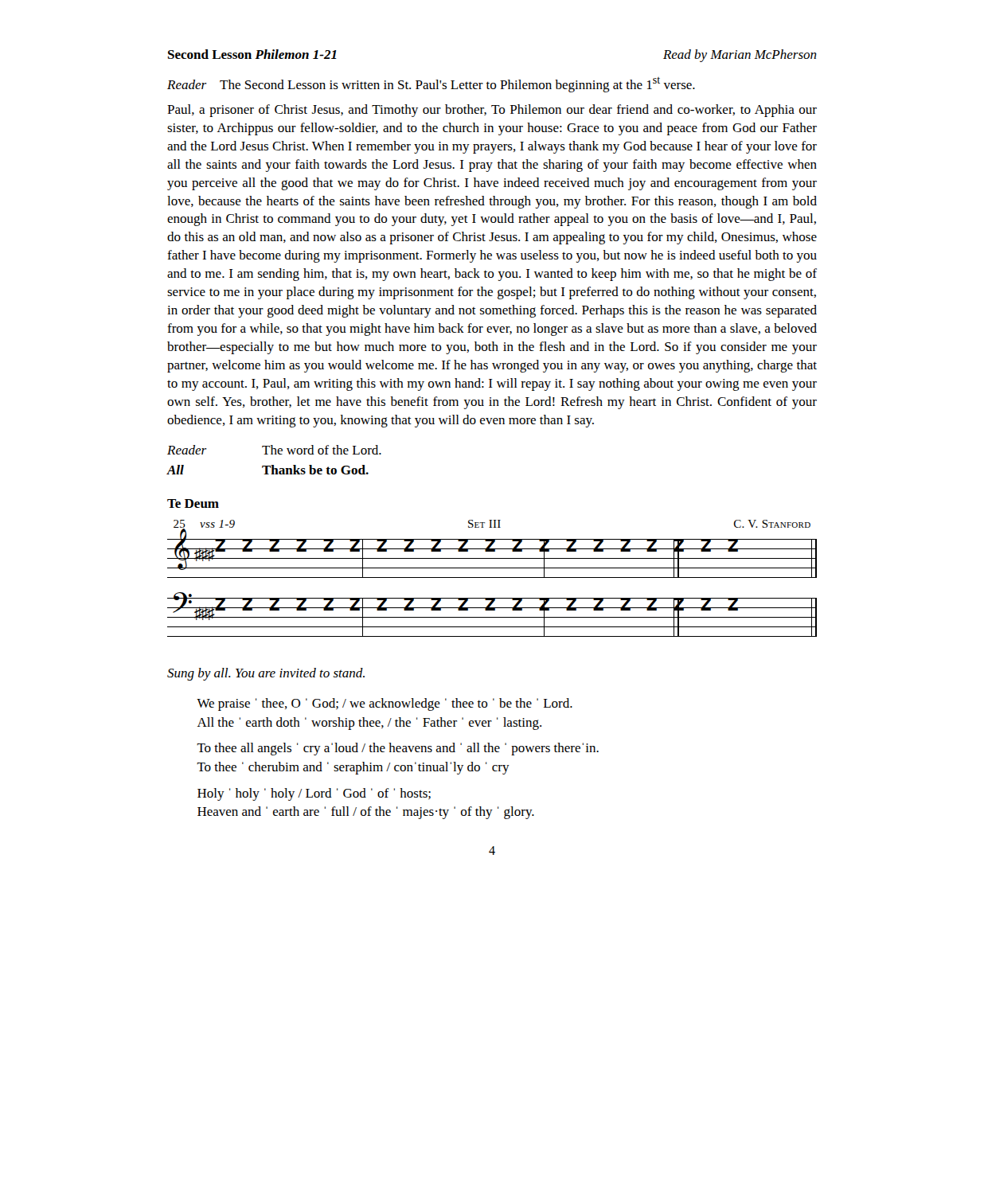Second Lesson Philemon 1-21
Read by Marian McPherson
Reader The Second Lesson is written in St. Paul's Letter to Philemon beginning at the 1st verse.
Paul, a prisoner of Christ Jesus, and Timothy our brother, To Philemon our dear friend and co-worker, to Apphia our sister, to Archippus our fellow-soldier, and to the church in your house: Grace to you and peace from God our Father and the Lord Jesus Christ. When I remember you in my prayers, I always thank my God because I hear of your love for all the saints and your faith towards the Lord Jesus. I pray that the sharing of your faith may become effective when you perceive all the good that we may do for Christ. I have indeed received much joy and encouragement from your love, because the hearts of the saints have been refreshed through you, my brother. For this reason, though I am bold enough in Christ to command you to do your duty, yet I would rather appeal to you on the basis of love—and I, Paul, do this as an old man, and now also as a prisoner of Christ Jesus. I am appealing to you for my child, Onesimus, whose father I have become during my imprisonment. Formerly he was useless to you, but now he is indeed useful both to you and to me. I am sending him, that is, my own heart, back to you. I wanted to keep him with me, so that he might be of service to me in your place during my imprisonment for the gospel; but I preferred to do nothing without your consent, in order that your good deed might be voluntary and not something forced. Perhaps this is the reason he was separated from you for a while, so that you might have him back for ever, no longer as a slave but as more than a slave, a beloved brother—especially to me but how much more to you, both in the flesh and in the Lord. So if you consider me your partner, welcome him as you would welcome me. If he has wronged you in any way, or owes you anything, charge that to my account. I, Paul, am writing this with my own hand: I will repay it. I say nothing about your owing me even your own self. Yes, brother, let me have this benefit from you in the Lord! Refresh my heart in Christ. Confident of your obedience, I am writing to you, knowing that you will do even more than I say.
Reader
The word of the Lord.
All
Thanks be to God.
Te Deum
25 vss 1-9
Set III
C. V. Stanford
𝄞
♯♯♯
𝐙 𝐙 𝐙 𝐙 𝐙 𝐙 𝐙 𝐙 𝐙 𝐙 𝐙 𝐙 𝐙 𝐙 𝐙 𝐙 𝐙 𝐙 𝐙 𝐙
𝄢
♯♯♯
𝐙 𝐙 𝐙 𝐙 𝐙 𝐙 𝐙 𝐙 𝐙 𝐙 𝐙 𝐙 𝐙 𝐙 𝐙 𝐙 𝐙 𝐙 𝐙 𝐙
Sung by all. You are invited to stand.
We praise ˈ thee, O ˈ God; / we acknowledge ˈ thee to ˈ be the ˈ Lord.
All the ˈ earth doth ˈ worship thee, / the ˈ Father ˈ ever ˈ lasting.
To thee all angels ˈ cry aˈloud / the heavens and ˈ all the ˈ powers thereˈin.
To thee ˈ cherubim and ˈ seraphim / conˈtinualˈly do ˈ cry
Holy ˈ holy ˈ holy / Lord ˈ God ˈ of ˈ hosts;
Heaven and ˈ earth are ˈ full / of the ˈ majes·ty ˈ of thy ˈ glory.
4